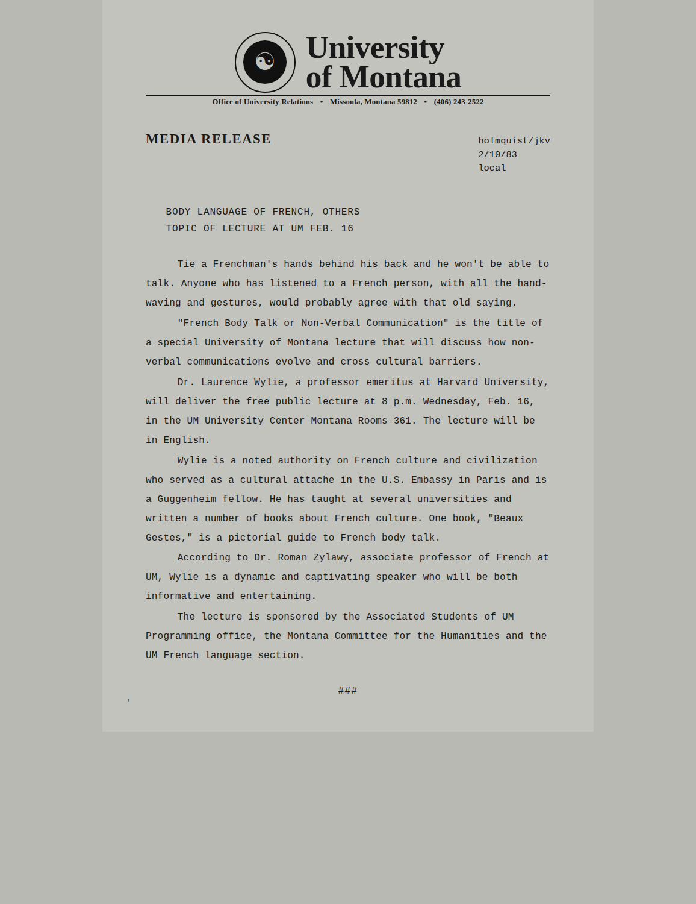☯
University
of Montana
Office of University Relations•Missoula, Montana 59812•(406) 243-2522
MEDIA RELEASE
holmquist/jkv 2/10/83 local
BODY LANGUAGE OF FRENCH, OTHERS
TOPIC OF LECTURE AT UM FEB. 16
Tie a Frenchman's hands behind his back and he won't be able to talk. Anyone who has listened to a French person, with all the hand-waving and gestures, would probably agree with that old saying.
"French Body Talk or Non-Verbal Communication" is the title of a special University of Montana lecture that will discuss how non-verbal communications evolve and cross cultural barriers.
Dr. Laurence Wylie, a professor emeritus at Harvard University, will deliver the free public lecture at 8 p.m. Wednesday, Feb. 16, in the UM University Center Montana Rooms 361. The lecture will be in English.
Wylie is a noted authority on French culture and civilization who served as a cultural attache in the U.S. Embassy in Paris and is a Guggenheim fellow. He has taught at several universities and written a number of books about French culture. One book, "Beaux Gestes," is a pictorial guide to French body talk.
According to Dr. Roman Zylawy, associate professor of French at UM, Wylie is a dynamic and captivating speaker who will be both informative and entertaining.
The lecture is sponsored by the Associated Students of UM Programming office, the Montana Committee for the Humanities and the UM French language section.
###
'